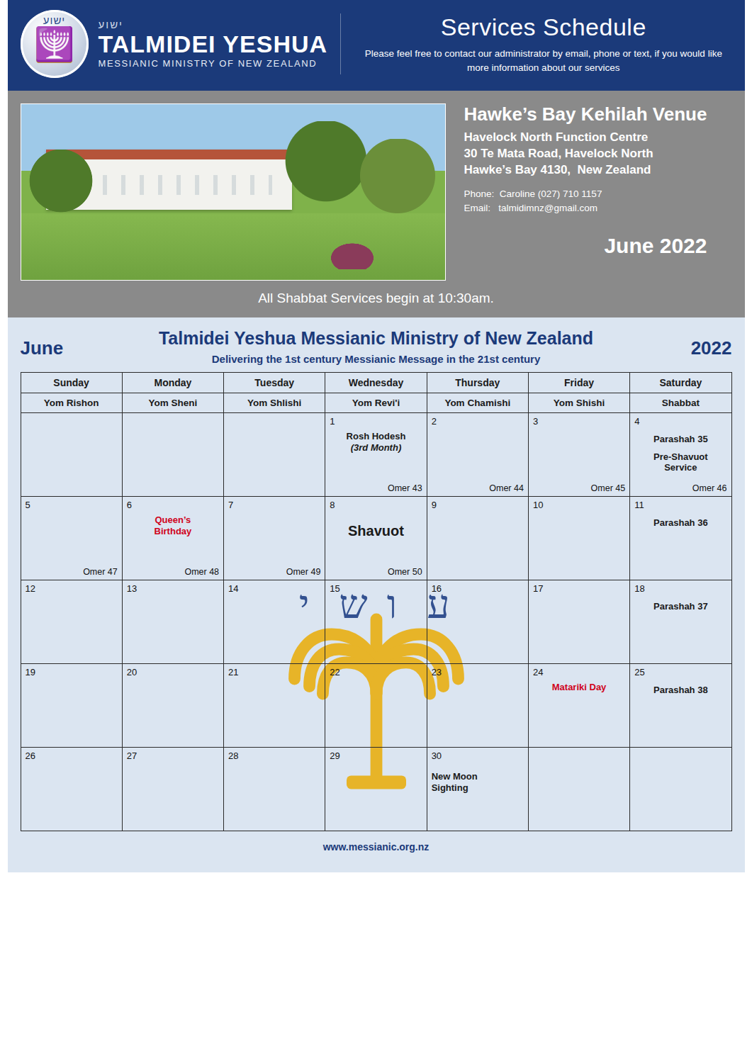ישוע 🕎
ישוע
TALMIDEI YESHUA
MESSIANIC MINISTRY OF NEW ZEALAND
Services Schedule
Please feel free to contact our administrator by email, phone or text, if you would like more information about our services
Hawke’s Bay Kehilah Venue
Havelock North Function Centre
30 Te Mata Road, Havelock North
Hawke’s Bay 4130, New Zealand
Phone: Caroline (027) 710 1157
Email: talmidimnz@gmail.com
June 2022
All Shabbat Services begin at 10:30am.
י ש ו ע
June
Talmidei Yeshua Messianic Ministry of New Zealand
Delivering the 1st century Messianic Message in the 21st century
2022
| Sunday | Monday | Tuesday | Wednesday | Thursday | Friday | Saturday |
| --- | --- | --- | --- | --- | --- | --- |
| Yom Rishon | Yom Sheni | Yom Shlishi | Yom Revi'i | Yom Chamishi | Yom Shishi | Shabbat |
| | | | 1 Rosh Hodesh (3rd Month) Omer 43 | 2 Omer 44 | 3 Omer 45 | 4 Parashah 35 Pre-Shavuot Service Omer 46 |
| 5 Omer 47 | 6 Queen’s Birthday Omer 48 | 7 Omer 49 | 8 Shavuot Omer 50 | 9 | 10 | 11 Parashah 36 |
| 12 | 13 | 14 | 15 | 16 | 17 | 18 Parashah 37 |
| 19 | 20 | 21 | 22 | 23 | 24 Matariki Day | 25 Parashah 38 |
| 26 | 27 | 28 | 29 | 30 New Moon Sighting | | |
www.messianic.org.nz